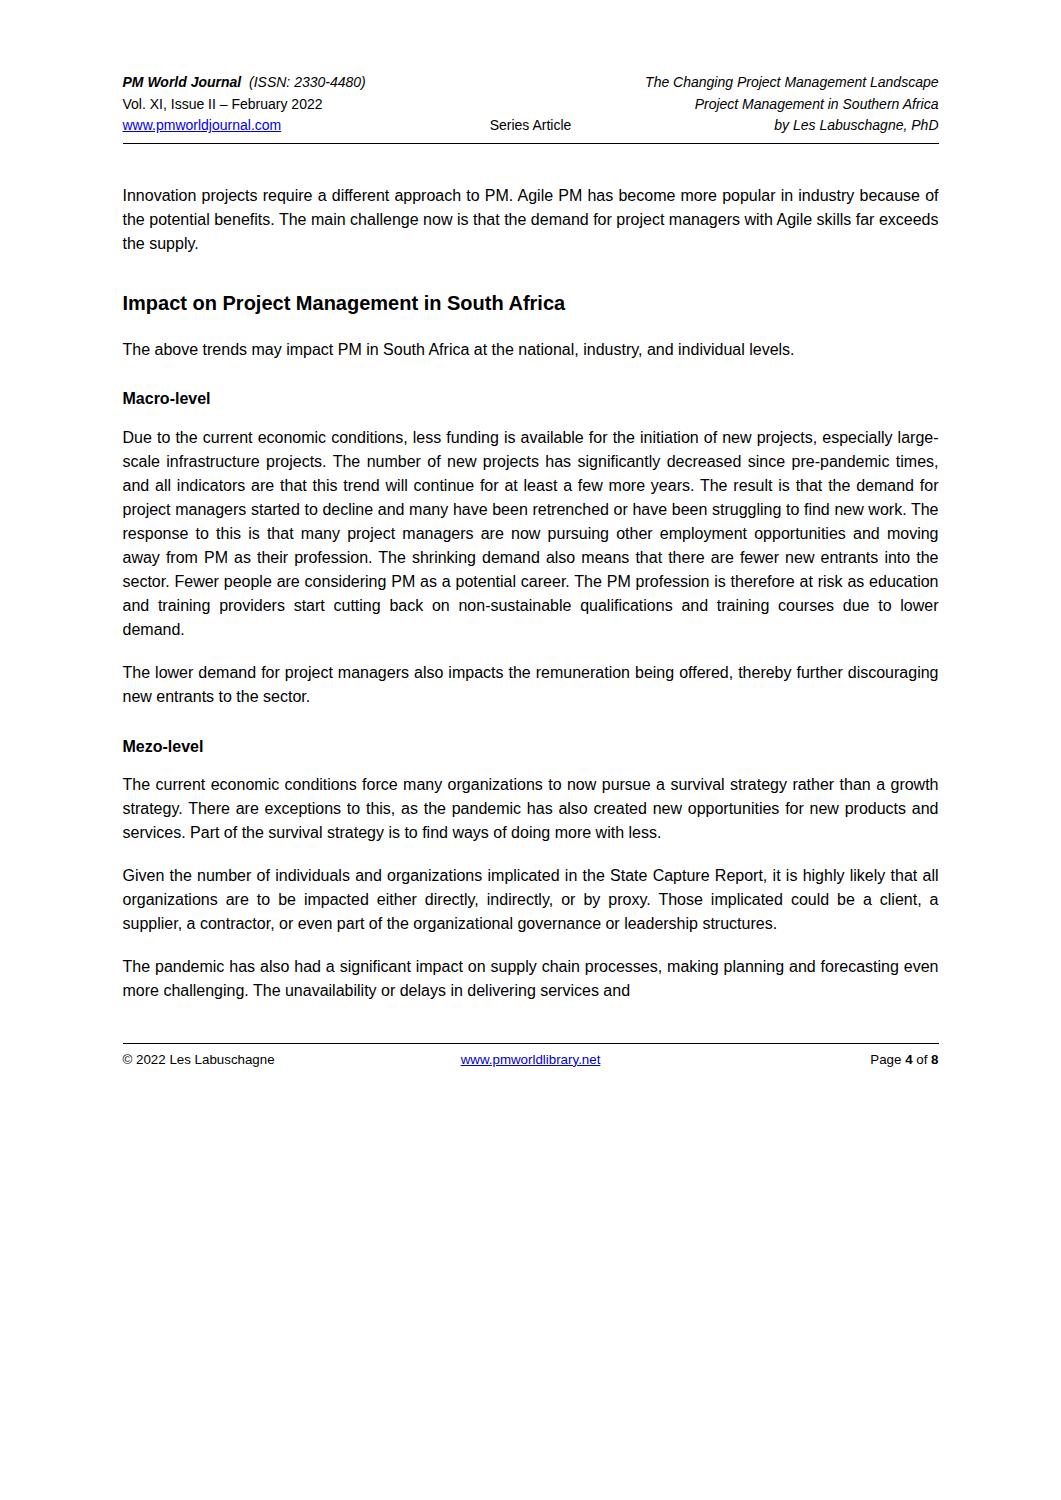PM World Journal (ISSN: 2330-4480)
The Changing Project Management Landscape
Vol. XI, Issue II – February 2022
Project Management in Southern Africa
www.pmworldjournal.com
Series Article
by Les Labuschagne, PhD
Innovation projects require a different approach to PM. Agile PM has become more popular in industry because of the potential benefits. The main challenge now is that the demand for project managers with Agile skills far exceeds the supply.
Impact on Project Management in South Africa
The above trends may impact PM in South Africa at the national, industry, and individual levels.
Macro-level
Due to the current economic conditions, less funding is available for the initiation of new projects, especially large-scale infrastructure projects. The number of new projects has significantly decreased since pre-pandemic times, and all indicators are that this trend will continue for at least a few more years. The result is that the demand for project managers started to decline and many have been retrenched or have been struggling to find new work. The response to this is that many project managers are now pursuing other employment opportunities and moving away from PM as their profession. The shrinking demand also means that there are fewer new entrants into the sector. Fewer people are considering PM as a potential career. The PM profession is therefore at risk as education and training providers start cutting back on non-sustainable qualifications and training courses due to lower demand.
The lower demand for project managers also impacts the remuneration being offered, thereby further discouraging new entrants to the sector.
Mezo-level
The current economic conditions force many organizations to now pursue a survival strategy rather than a growth strategy. There are exceptions to this, as the pandemic has also created new opportunities for new products and services. Part of the survival strategy is to find ways of doing more with less.
Given the number of individuals and organizations implicated in the State Capture Report, it is highly likely that all organizations are to be impacted either directly, indirectly, or by proxy. Those implicated could be a client, a supplier, a contractor, or even part of the organizational governance or leadership structures.
The pandemic has also had a significant impact on supply chain processes, making planning and forecasting even more challenging. The unavailability or delays in delivering services and
© 2022 Les Labuschagne
www.pmworldlibrary.net
Page 4 of 8